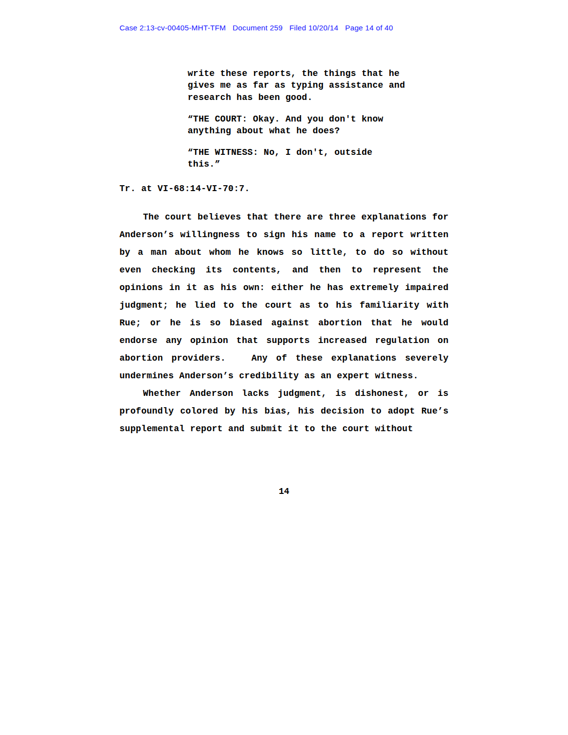Case 2:13-cv-00405-MHT-TFM Document 259 Filed 10/20/14 Page 14 of 40
write these reports, the things that he gives me as far as typing assistance and research has been good.
“THE COURT: Okay. And you don't know anything about what he does?
“THE WITNESS: No, I don't, outside this.”
Tr. at VI-68:14-VI-70:7.
The court believes that there are three explanations for Anderson’s willingness to sign his name to a report written by a man about whom he knows so little, to do so without even checking its contents, and then to represent the opinions in it as his own: either he has extremely impaired judgment; he lied to the court as to his familiarity with Rue; or he is so biased against abortion that he would endorse any opinion that supports increased regulation on abortion providers. Any of these explanations severely undermines Anderson’s credibility as an expert witness.
Whether Anderson lacks judgment, is dishonest, or is profoundly colored by his bias, his decision to adopt Rue’s supplemental report and submit it to the court without
14